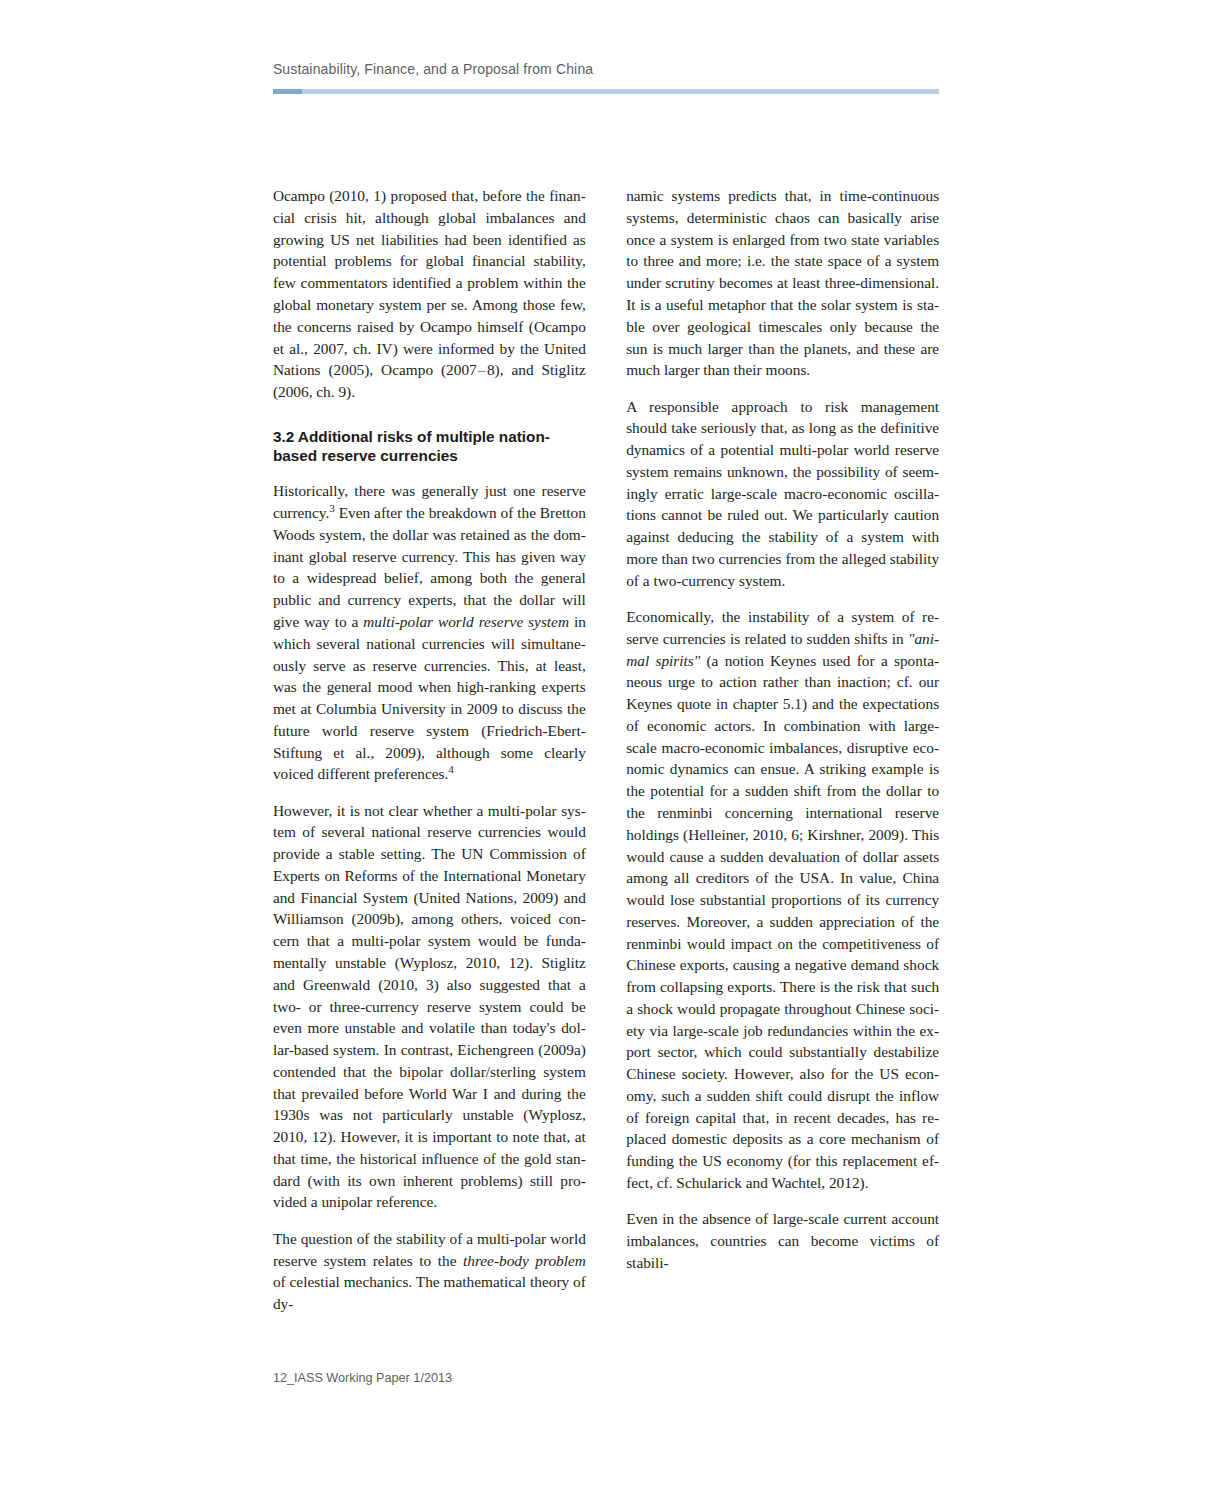Sustainability, Finance, and a Proposal from China
Ocampo (2010, 1) proposed that, before the financial crisis hit, although global imbalances and growing US net liabilities had been identified as potential problems for global financial stability, few commentators identified a problem within the global monetary system per se. Among those few, the concerns raised by Ocampo himself (Ocampo et al., 2007, ch. IV) were informed by the United Nations (2005), Ocampo (2007 – 8), and Stiglitz (2006, ch. 9).
3.2 Additional risks of multiple nation-based reserve currencies
Historically, there was generally just one reserve currency.3 Even after the breakdown of the Bretton Woods system, the dollar was retained as the dominant global reserve currency. This has given way to a widespread belief, among both the general public and currency experts, that the dollar will give way to a multi-polar world reserve system in which several national currencies will simultaneously serve as reserve currencies. This, at least, was the general mood when high-ranking experts met at Columbia University in 2009 to discuss the future world reserve system (Friedrich-Ebert-Stiftung et al., 2009), although some clearly voiced different preferences.4
However, it is not clear whether a multi-polar system of several national reserve currencies would provide a stable setting. The UN Commission of Experts on Reforms of the International Monetary and Financial System (United Nations, 2009) and Williamson (2009b), among others, voiced concern that a multi-polar system would be fundamentally unstable (Wyplosz, 2010, 12). Stiglitz and Greenwald (2010, 3) also suggested that a two- or three-currency reserve system could be even more unstable and volatile than today's dollar-based system. In contrast, Eichengreen (2009a) contended that the bipolar dollar/sterling system that prevailed before World War I and during the 1930s was not particularly unstable (Wyplosz, 2010, 12). However, it is important to note that, at that time, the historical influence of the gold standard (with its own inherent problems) still provided a unipolar reference.
The question of the stability of a multi-polar world reserve system relates to the three-body problem of celestial mechanics. The mathematical theory of dy-
namic systems predicts that, in time-continuous systems, deterministic chaos can basically arise once a system is enlarged from two state variables to three and more; i.e. the state space of a system under scrutiny becomes at least three-dimensional. It is a useful metaphor that the solar system is stable over geological timescales only because the sun is much larger than the planets, and these are much larger than their moons.
A responsible approach to risk management should take seriously that, as long as the definitive dynamics of a potential multi-polar world reserve system remains unknown, the possibility of seemingly erratic large-scale macro-economic oscillations cannot be ruled out. We particularly caution against deducing the stability of a system with more than two currencies from the alleged stability of a two-currency system.
Economically, the instability of a system of reserve currencies is related to sudden shifts in "animal spirits" (a notion Keynes used for a spontaneous urge to action rather than inaction; cf. our Keynes quote in chapter 5.1) and the expectations of economic actors. In combination with large-scale macro-economic imbalances, disruptive economic dynamics can ensue. A striking example is the potential for a sudden shift from the dollar to the renminbi concerning international reserve holdings (Helleiner, 2010, 6; Kirshner, 2009). This would cause a sudden devaluation of dollar assets among all creditors of the USA. In value, China would lose substantial proportions of its currency reserves. Moreover, a sudden appreciation of the renminbi would impact on the competitiveness of Chinese exports, causing a negative demand shock from collapsing exports. There is the risk that such a shock would propagate throughout Chinese society via large-scale job redundancies within the export sector, which could substantially destabilize Chinese society. However, also for the US economy, such a sudden shift could disrupt the inflow of foreign capital that, in recent decades, has replaced domestic deposits as a core mechanism of funding the US economy (for this replacement effect, cf. Schularick and Wachtel, 2012).
Even in the absence of large-scale current account imbalances, countries can become victims of stabili-
12_IASS Working Paper 1/2013